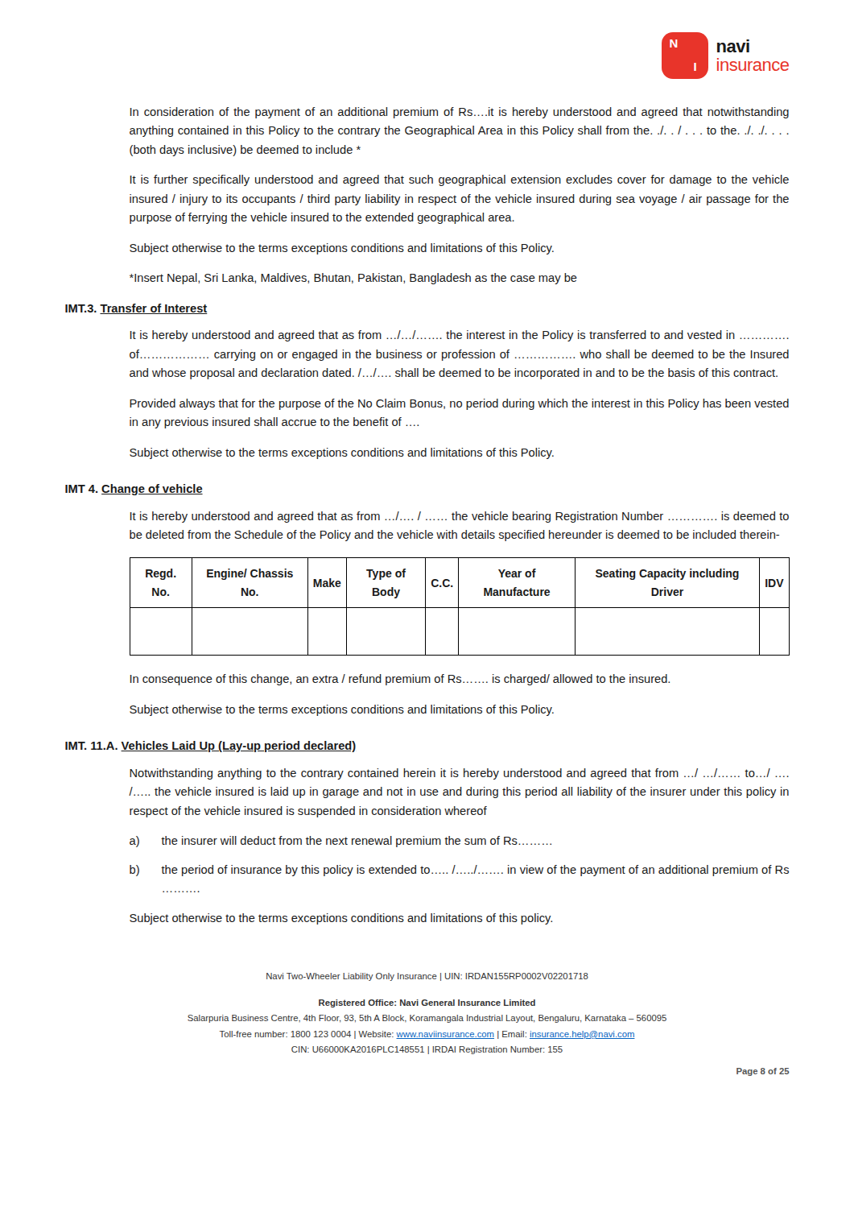navi
insurance
In consideration of the payment of an additional premium of Rs….it is hereby understood and agreed that notwithstanding anything contained in this Policy to the contrary the Geographical Area in this Policy shall from the. ./. . / . . . to the. ./. ./. . . . (both days inclusive) be deemed to include *
It is further specifically understood and agreed that such geographical extension excludes cover for damage to the vehicle insured / injury to its occupants / third party liability in respect of the vehicle insured during sea voyage / air passage for the purpose of ferrying the vehicle insured to the extended geographical area.
Subject otherwise to the terms exceptions conditions and limitations of this Policy.
*Insert Nepal, Sri Lanka, Maldives, Bhutan, Pakistan, Bangladesh as the case may be
IMT.3. Transfer of Interest
It is hereby understood and agreed that as from …/…/……. the interest in the Policy is transferred to and vested in …………. of……………… carrying on or engaged in the business or profession of ……………. who shall be deemed to be the Insured and whose proposal and declaration dated. /…/…. shall be deemed to be incorporated in and to be the basis of this contract.
Provided always that for the purpose of the No Claim Bonus, no period during which the interest in this Policy has been vested in any previous insured shall accrue to the benefit of ….
Subject otherwise to the terms exceptions conditions and limitations of this Policy.
IMT 4. Change of vehicle
It is hereby understood and agreed that as from …/…. / …… the vehicle bearing Registration Number …………. is deemed to be deleted from the Schedule of the Policy and the vehicle with details specified hereunder is deemed to be included therein-
| Regd. No. | Engine/ Chassis No. | Make | Type of Body | C.C. | Year of Manufacture | Seating Capacity including Driver | IDV |
| --- | --- | --- | --- | --- | --- | --- | --- |
In consequence of this change, an extra / refund premium of Rs……. is charged/ allowed to the insured.
Subject otherwise to the terms exceptions conditions and limitations of this Policy.
IMT. 11.A. Vehicles Laid Up (Lay-up period declared)
Notwithstanding anything to the contrary contained herein it is hereby understood and agreed that from …/ …/…… to…/ …. /….. the vehicle insured is laid up in garage and not in use and during this period all liability of the insurer under this policy in respect of the vehicle insured is suspended in consideration whereof
a) the insurer will deduct from the next renewal premium the sum of Rs………
b) the period of insurance by this policy is extended to….. /…../……. in view of the payment of an additional premium of Rs ……….
Subject otherwise to the terms exceptions conditions and limitations of this policy.
Navi Two-Wheeler Liability Only Insurance | UIN: IRDAN155RP0002V02201718
Registered Office: Navi General Insurance Limited
Salarpuria Business Centre, 4th Floor, 93, 5th A Block, Koramangala Industrial Layout, Bengaluru, Karnataka – 560095
Toll-free number: 1800 123 0004 | Website: www.naviinsurance.com | Email: insurance.help@navi.com
CIN: U66000KA2016PLC148551 | IRDAI Registration Number: 155
Page 8 of 25